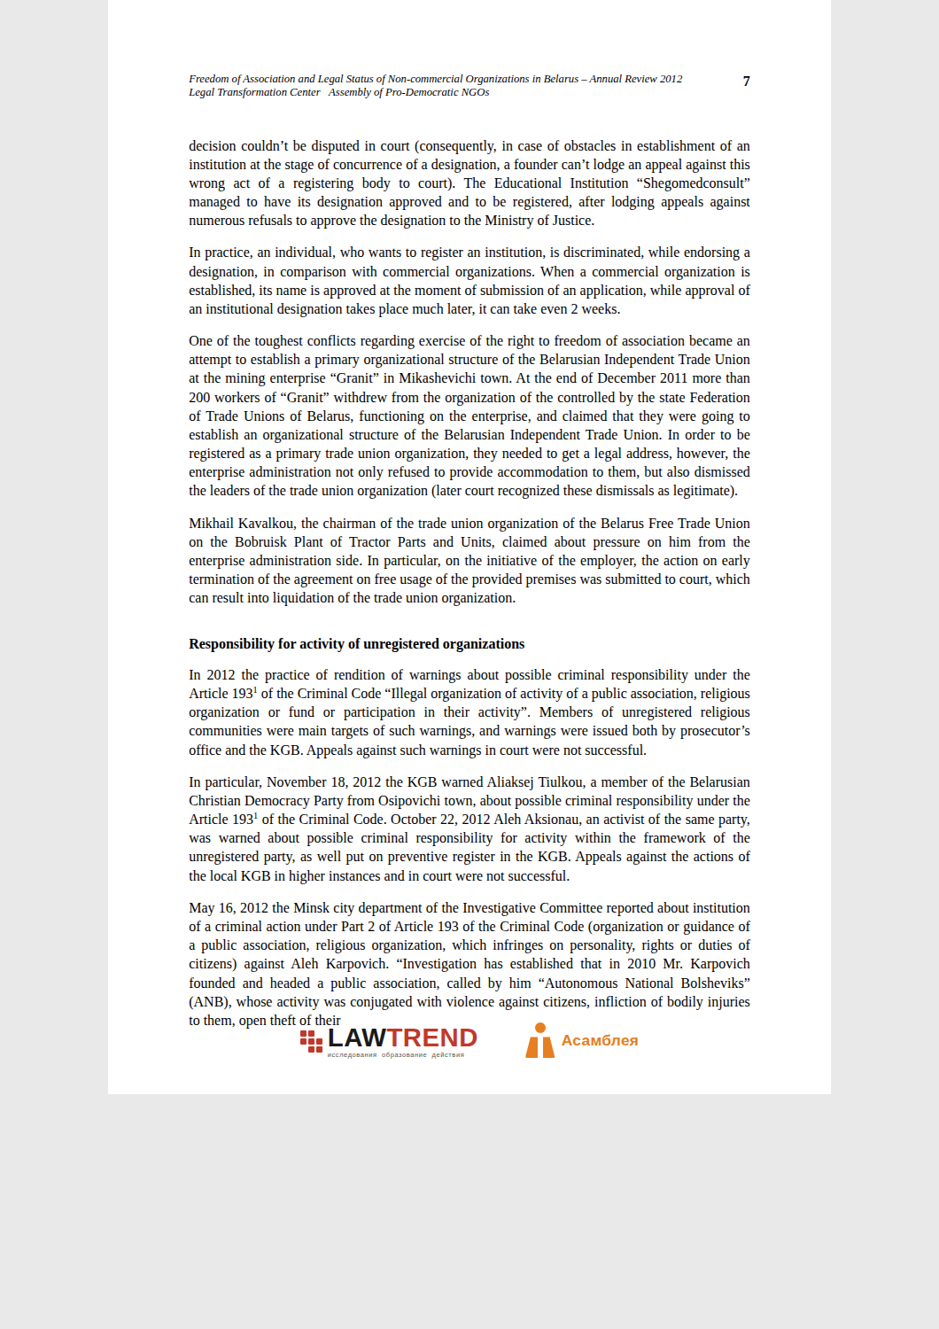Freedom of Association and Legal Status of Non-commercial Organizations in Belarus – Annual Review 2012
Legal Transformation Center Assembly of Pro-Democratic NGOs
7
decision couldn’t be disputed in court (consequently, in case of obstacles in establishment of an institution at the stage of concurrence of a designation, a founder can’t lodge an appeal against this wrong act of a registering body to court). The Educational Institution “Shegomedconsult” managed to have its designation approved and to be registered, after lodging appeals against numerous refusals to approve the designation to the Ministry of Justice.
In practice, an individual, who wants to register an institution, is discriminated, while endorsing a designation, in comparison with commercial organizations. When a commercial organization is established, its name is approved at the moment of submission of an application, while approval of an institutional designation takes place much later, it can take even 2 weeks.
One of the toughest conflicts regarding exercise of the right to freedom of association became an attempt to establish a primary organizational structure of the Belarusian Independent Trade Union at the mining enterprise “Granit” in Mikashevichi town. At the end of December 2011 more than 200 workers of “Granit” withdrew from the organization of the controlled by the state Federation of Trade Unions of Belarus, functioning on the enterprise, and claimed that they were going to establish an organizational structure of the Belarusian Independent Trade Union. In order to be registered as a primary trade union organization, they needed to get a legal address, however, the enterprise administration not only refused to provide accommodation to them, but also dismissed the leaders of the trade union organization (later court recognized these dismissals as legitimate).
Mikhail Kavalkou, the chairman of the trade union organization of the Belarus Free Trade Union on the Bobruisk Plant of Tractor Parts and Units, claimed about pressure on him from the enterprise administration side. In particular, on the initiative of the employer, the action on early termination of the agreement on free usage of the provided premises was submitted to court, which can result into liquidation of the trade union organization.
Responsibility for activity of unregistered organizations
In 2012 the practice of rendition of warnings about possible criminal responsibility under the Article 1931 of the Criminal Code “Illegal organization of activity of a public association, religious organization or fund or participation in their activity”. Members of unregistered religious communities were main targets of such warnings, and warnings were issued both by prosecutor’s office and the KGB. Appeals against such warnings in court were not successful.
In particular, November 18, 2012 the KGB warned Aliaksej Tiulkou, a member of the Belarusian Christian Democracy Party from Osipovichi town, about possible criminal responsibility under the Article 1931 of the Criminal Code. October 22, 2012 Aleh Aksionau, an activist of the same party, was warned about possible criminal responsibility for activity within the framework of the unregistered party, as well put on preventive register in the KGB. Appeals against the actions of the local KGB in higher instances and in court were not successful.
May 16, 2012 the Minsk city department of the Investigative Committee reported about institution of a criminal action under Part 2 of Article 193 of the Criminal Code (organization or guidance of a public association, religious organization, which infringes on personality, rights or duties of citizens) against Aleh Karpovich. “Investigation has established that in 2010 Mr. Karpovich founded and headed a public association, called by him “Autonomous National Bolsheviks” (ANB), whose activity was conjugated with violence against citizens, infliction of bodily injuries to them, open theft of their
LAW TREND
исследования образование действия
Асамблея